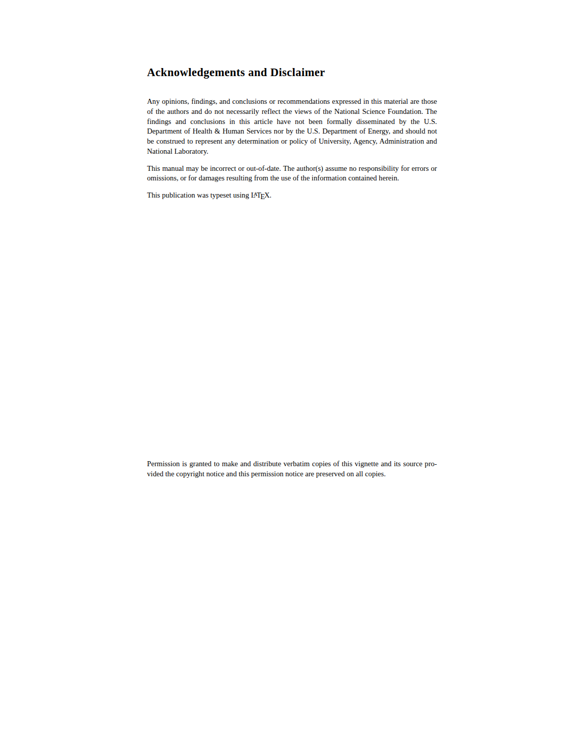Acknowledgements and Disclaimer
Any opinions, findings, and conclusions or recommendations expressed in this material are those of the authors and do not necessarily reflect the views of the National Science Foundation. The findings and conclusions in this article have not been formally disseminated by the U.S. Department of Health & Human Services nor by the U.S. Department of Energy, and should not be construed to represent any determination or policy of University, Agency, Administration and National Laboratory.
This manual may be incorrect or out-of-date. The author(s) assume no responsibility for errors or omissions, or for damages resulting from the use of the information contained herein.
This publication was typeset using LaTEX.
Permission is granted to make and distribute verbatim copies of this vignette and its source provided the copyright notice and this permission notice are preserved on all copies.